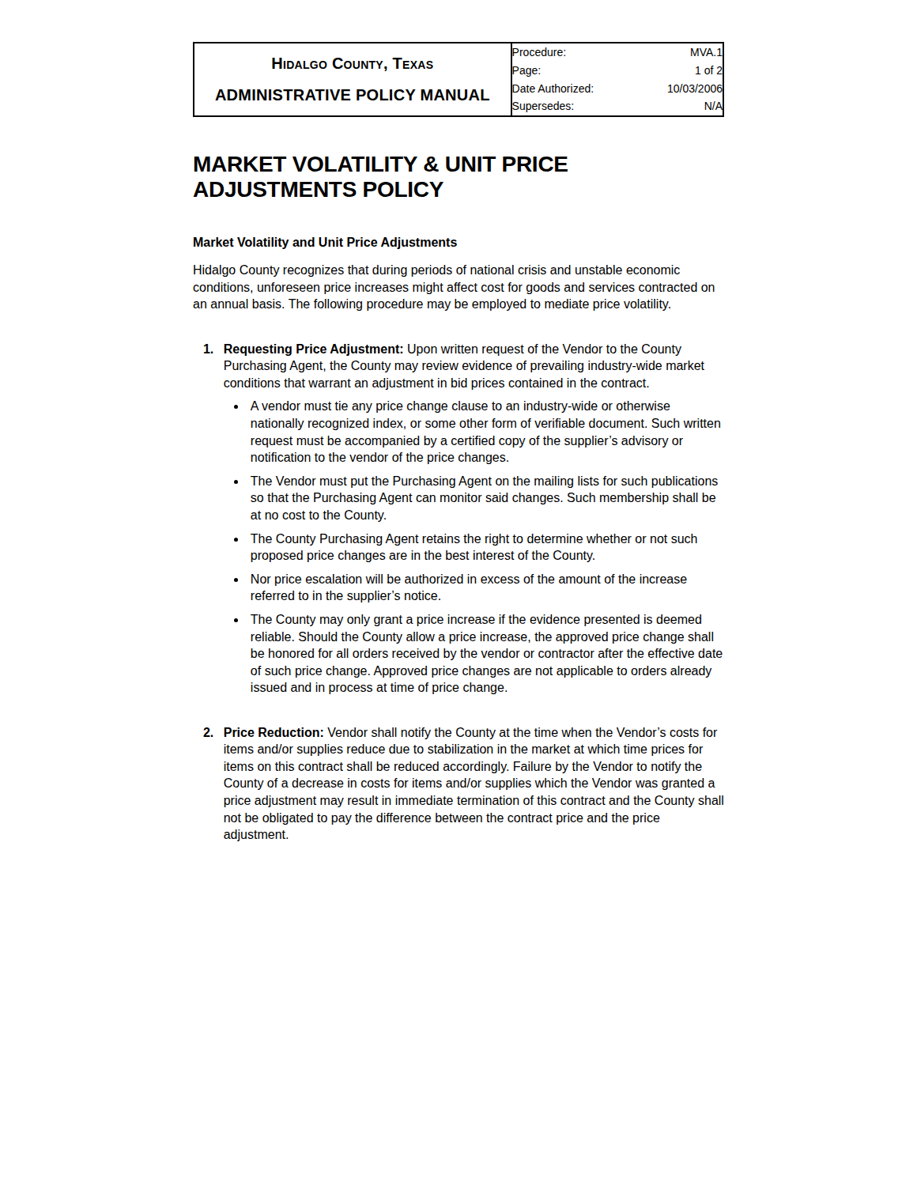| Hidalgo County, Texas Administrative Policy Manual | / Procedure: / MVA.1 / / Page: / 1 of 2 / / Date Authorized: / 10/03/2006 / / Supersedes: / N/A / |
MARKET VOLATILITY & UNIT PRICE ADJUSTMENTS POLICY
Market Volatility and Unit Price Adjustments
Hidalgo County recognizes that during periods of national crisis and unstable economic conditions, unforeseen price increases might affect cost for goods and services contracted on an annual basis. The following procedure may be employed to mediate price volatility.
Requesting Price Adjustment: Upon written request of the Vendor to the County Purchasing Agent, the County may review evidence of prevailing industry-wide market conditions that warrant an adjustment in bid prices contained in the contract.
A vendor must tie any price change clause to an industry-wide or otherwise nationally recognized index, or some other form of verifiable document. Such written request must be accompanied by a certified copy of the supplier’s advisory or notification to the vendor of the price changes.
The Vendor must put the Purchasing Agent on the mailing lists for such publications so that the Purchasing Agent can monitor said changes. Such membership shall be at no cost to the County.
The County Purchasing Agent retains the right to determine whether or not such proposed price changes are in the best interest of the County.
Nor price escalation will be authorized in excess of the amount of the increase referred to in the supplier’s notice.
The County may only grant a price increase if the evidence presented is deemed reliable. Should the County allow a price increase, the approved price change shall be honored for all orders received by the vendor or contractor after the effective date of such price change. Approved price changes are not applicable to orders already issued and in process at time of price change.
Price Reduction: Vendor shall notify the County at the time when the Vendor’s costs for items and/or supplies reduce due to stabilization in the market at which time prices for items on this contract shall be reduced accordingly. Failure by the Vendor to notify the County of a decrease in costs for items and/or supplies which the Vendor was granted a price adjustment may result in immediate termination of this contract and the County shall not be obligated to pay the difference between the contract price and the price adjustment.